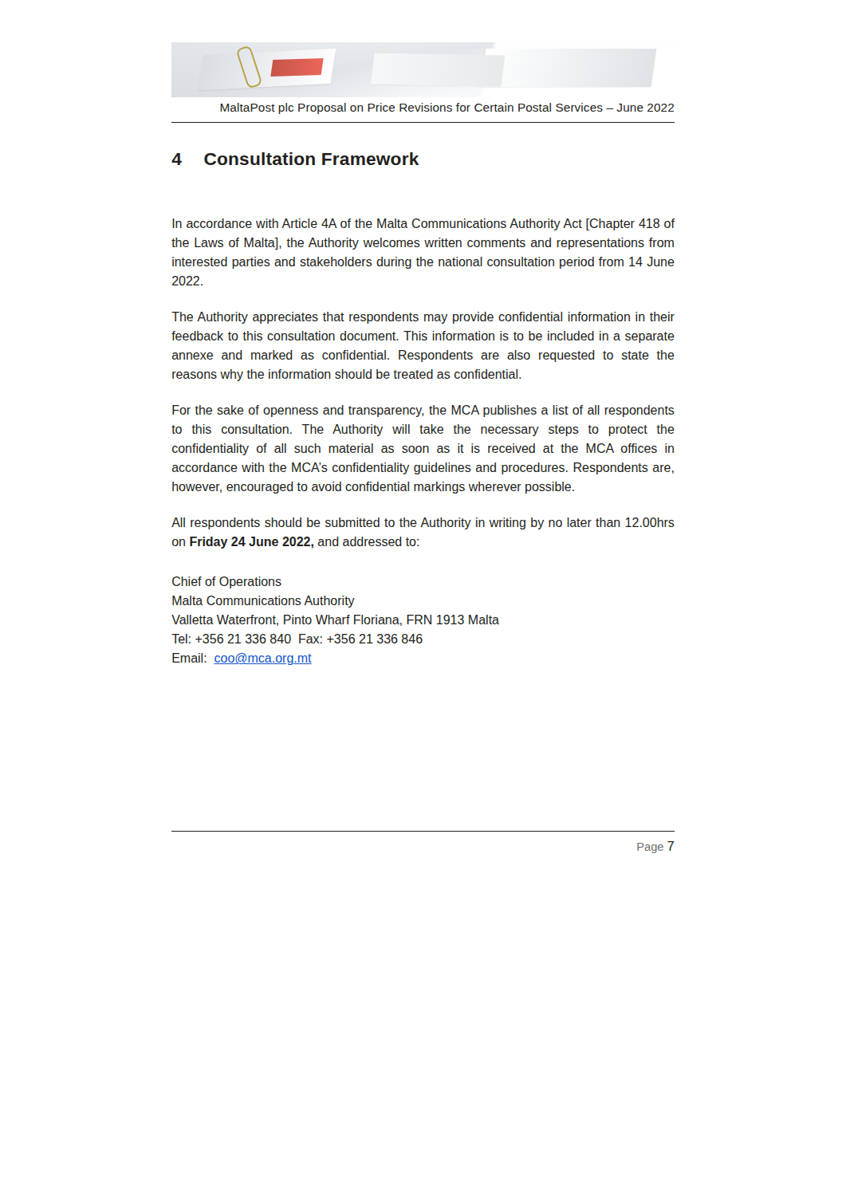MaltaPost plc Proposal on Price Revisions for Certain Postal Services – June 2022
4 Consultation Framework
In accordance with Article 4A of the Malta Communications Authority Act [Chapter 418 of the Laws of Malta], the Authority welcomes written comments and representations from interested parties and stakeholders during the national consultation period from 14 June 2022.
The Authority appreciates that respondents may provide confidential information in their feedback to this consultation document. This information is to be included in a separate annexe and marked as confidential. Respondents are also requested to state the reasons why the information should be treated as confidential.
For the sake of openness and transparency, the MCA publishes a list of all respondents to this consultation. The Authority will take the necessary steps to protect the confidentiality of all such material as soon as it is received at the MCA offices in accordance with the MCA’s confidentiality guidelines and procedures. Respondents are, however, encouraged to avoid confidential markings wherever possible.
All respondents should be submitted to the Authority in writing by no later than 12.00hrs on Friday 24 June 2022, and addressed to:
Chief of Operations
Malta Communications Authority
Valletta Waterfront, Pinto Wharf Floriana, FRN 1913 Malta
Tel: +356 21 336 840 Fax: +356 21 336 846
Email: coo@mca.org.mt
Page 7